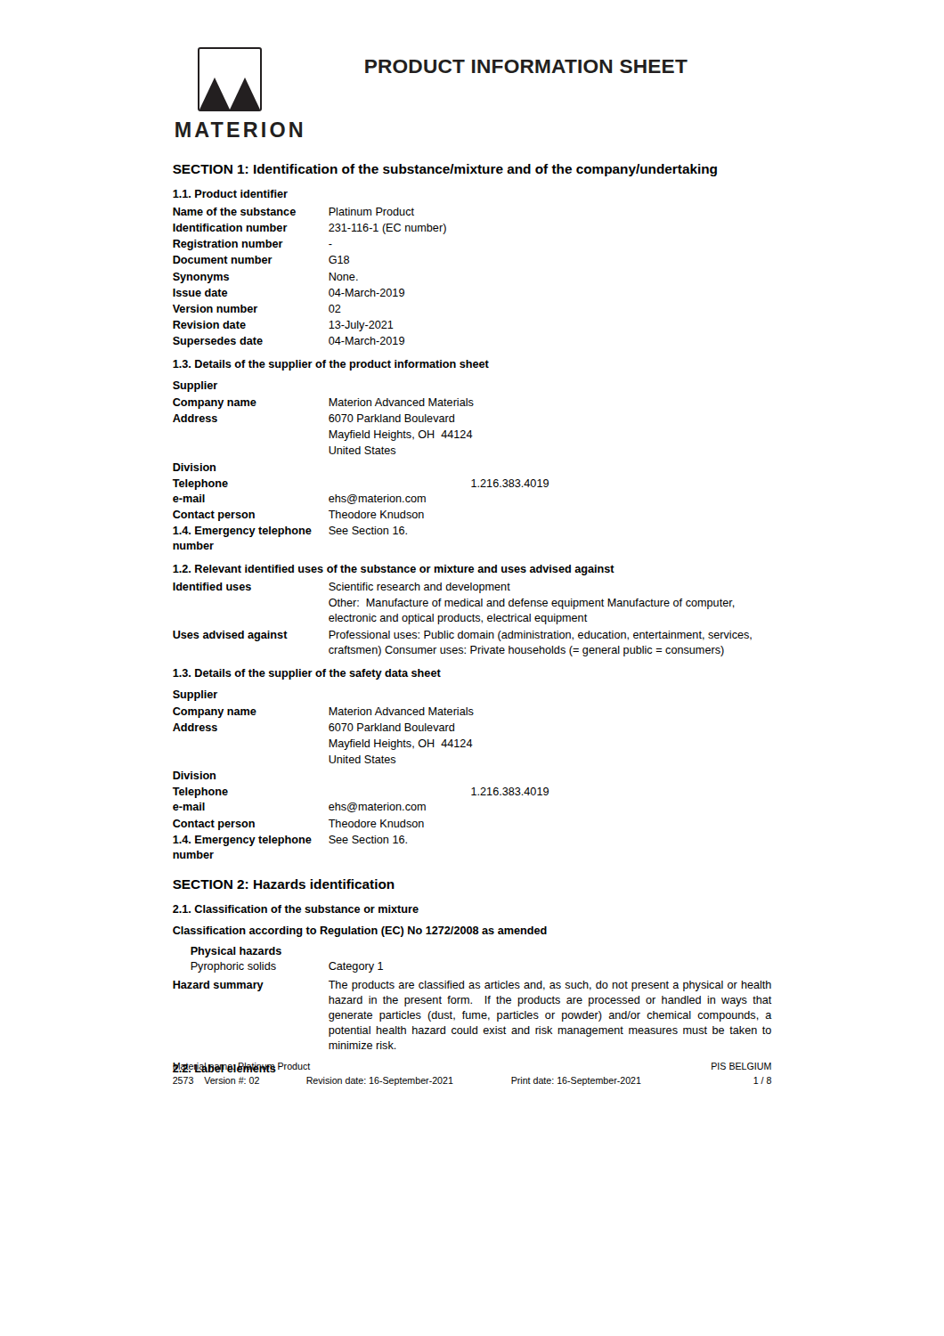MATERION
PRODUCT INFORMATION SHEET
SECTION 1: Identification of the substance/mixture and of the company/undertaking
1.1. Product identifier
Name of the substance
Platinum Product
Identification number
231-116-1 (EC number)
Registration number
-
Document number
G18
Synonyms
None.
Issue date
04-March-2019
Version number
02
Revision date
13-July-2021
Supersedes date
04-March-2019
1.3. Details of the supplier of the product information sheet
Supplier
Company name
Materion Advanced Materials
Address
6070 Parkland Boulevard
Mayfield Heights, OH 44124
United States
Division
Telephone
1.216.383.4019
e-mail
ehs@materion.com
Contact person
Theodore Knudson
1.4. Emergency telephone number
See Section 16.
1.2. Relevant identified uses of the substance or mixture and uses advised against
Identified uses
Scientific research and development
Other: Manufacture of medical and defense equipment Manufacture of computer, electronic and optical products, electrical equipment
Uses advised against
Professional uses: Public domain (administration, education, entertainment, services, craftsmen) Consumer uses: Private households (= general public = consumers)
1.3. Details of the supplier of the safety data sheet
Supplier
Company name
Materion Advanced Materials
Address
6070 Parkland Boulevard
Mayfield Heights, OH 44124
United States
Division
Telephone
1.216.383.4019
e-mail
ehs@materion.com
Contact person
Theodore Knudson
1.4. Emergency telephone number
See Section 16.
SECTION 2: Hazards identification
2.1. Classification of the substance or mixture
Classification according to Regulation (EC) No 1272/2008 as amended
Physical hazards
Pyrophoric solids
Category 1
Hazard summary
The products are classified as articles and, as such, do not present a physical or health hazard in the present form. If the products are processed or handled in ways that generate particles (dust, fume, particles or powder) and/or chemical compounds, a potential health hazard could exist and risk management measures must be taken to minimize risk.
2.2. Label elements
Material name: Platinum Product
PIS BELGIUM
2573 Version #: 02
Revision date: 16-September-2021
Print date: 16-September-2021
1 / 8